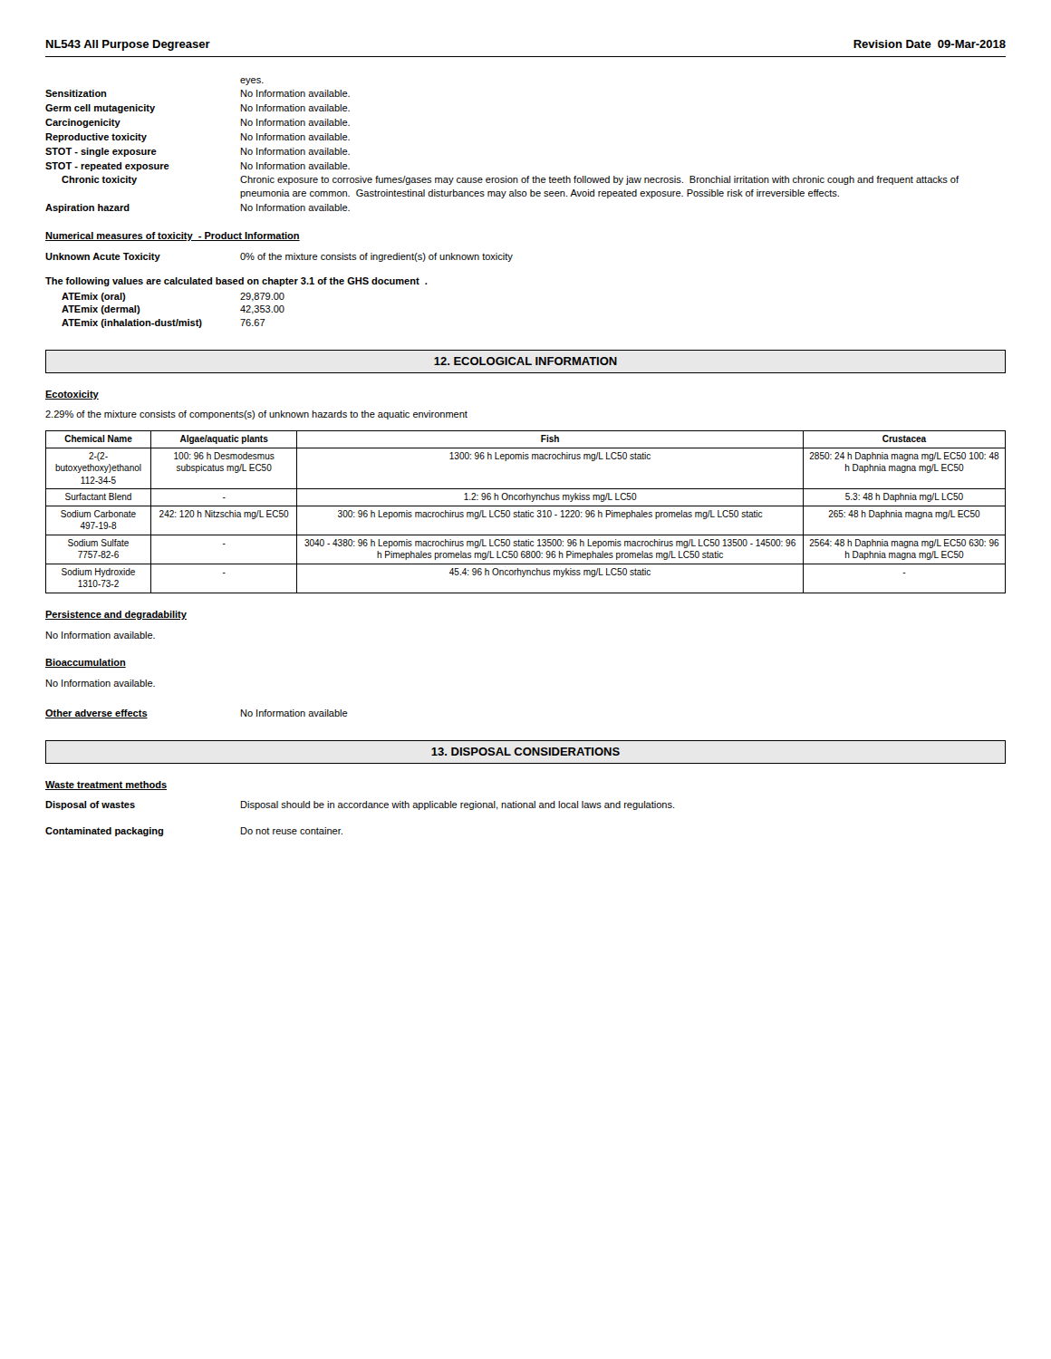NL543 All Purpose Degreaser
Revision Date 09-Mar-2018
eyes.
Sensitization
No Information available.
Germ cell mutagenicity
No Information available.
Carcinogenicity
No Information available.
Reproductive toxicity
No Information available.
STOT - single exposure
No Information available.
STOT - repeated exposure
No Information available.
Chronic toxicity
Chronic exposure to corrosive fumes/gases may cause erosion of the teeth followed by jaw necrosis. Bronchial irritation with chronic cough and frequent attacks of pneumonia are common. Gastrointestinal disturbances may also be seen. Avoid repeated exposure. Possible risk of irreversible effects.
Aspiration hazard
No Information available.
Numerical measures of toxicity - Product Information
Unknown Acute Toxicity
0% of the mixture consists of ingredient(s) of unknown toxicity
The following values are calculated based on chapter 3.1 of the GHS document .
ATEmix (oral)
29,879.00
ATEmix (dermal)
42,353.00
ATEmix (inhalation-dust/mist)
76.67
12. ECOLOGICAL INFORMATION
Ecotoxicity
2.29% of the mixture consists of components(s) of unknown hazards to the aquatic environment
| Chemical Name | Algae/aquatic plants | Fish | Crustacea |
| --- | --- | --- | --- |
| 2-(2-butoxyethoxy)ethanol 112-34-5 | 100: 96 h Desmodesmus subspicatus mg/L EC50 | 1300: 96 h Lepomis macrochirus mg/L LC50 static | 2850: 24 h Daphnia magna mg/L EC50 100: 48 h Daphnia magna mg/L EC50 |
| Surfactant Blend | - | 1.2: 96 h Oncorhynchus mykiss mg/L LC50 | 5.3: 48 h Daphnia mg/L LC50 |
| Sodium Carbonate 497-19-8 | 242: 120 h Nitzschia mg/L EC50 | 300: 96 h Lepomis macrochirus mg/L LC50 static 310 - 1220: 96 h Pimephales promelas mg/L LC50 static | 265: 48 h Daphnia magna mg/L EC50 |
| Sodium Sulfate 7757-82-6 | - | 3040 - 4380: 96 h Lepomis macrochirus mg/L LC50 static 13500: 96 h Lepomis macrochirus mg/L LC50 13500 - 14500: 96 h Pimephales promelas mg/L LC50 6800: 96 h Pimephales promelas mg/L LC50 static | 2564: 48 h Daphnia magna mg/L EC50 630: 96 h Daphnia magna mg/L EC50 |
| Sodium Hydroxide 1310-73-2 | - | 45.4: 96 h Oncorhynchus mykiss mg/L LC50 static | - |
Persistence and degradability
No Information available.
Bioaccumulation
No Information available.
Other adverse effects
No Information available
13. DISPOSAL CONSIDERATIONS
Waste treatment methods
Disposal of wastes
Disposal should be in accordance with applicable regional, national and local laws and regulations.
Contaminated packaging
Do not reuse container.